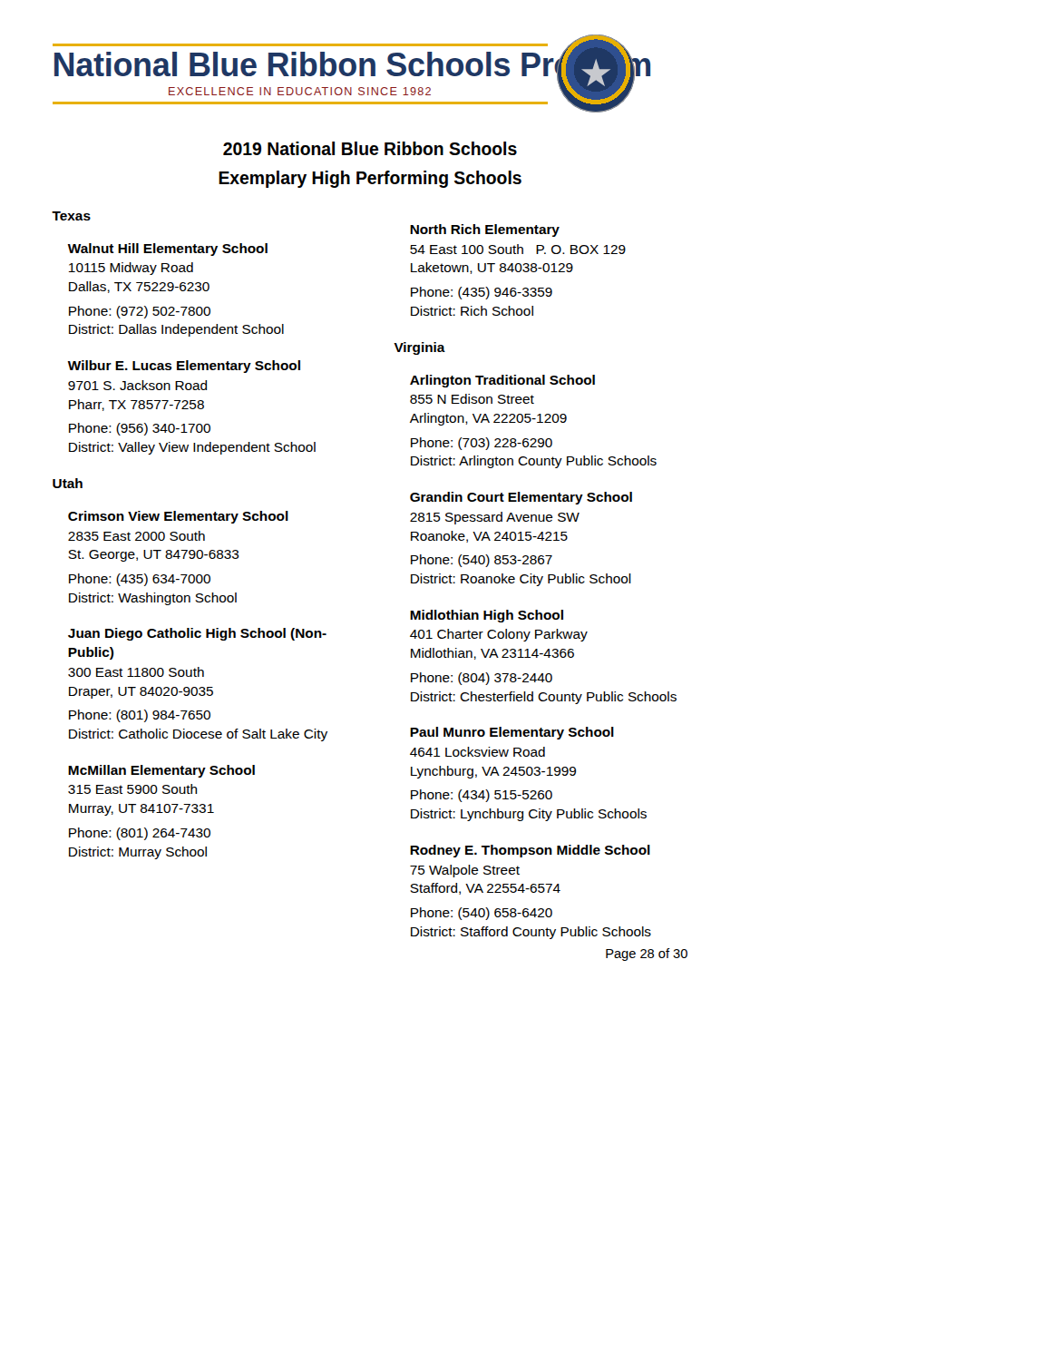National Blue Ribbon Schools Program
EXCELLENCE IN EDUCATION SINCE 1982
2019 National Blue Ribbon Schools
Exemplary High Performing Schools
Texas
Walnut Hill Elementary School
10115 Midway Road
Dallas, TX 75229-6230
Phone: (972) 502-7800
District: Dallas Independent School
Wilbur E. Lucas Elementary School
9701 S. Jackson Road
Pharr, TX 78577-7258
Phone: (956) 340-1700
District: Valley View Independent School
Utah
Crimson View Elementary School
2835 East 2000 South
St. George, UT 84790-6833
Phone: (435) 634-7000
District: Washington School
Juan Diego Catholic High School (Non-Public)
300 East 11800 South
Draper, UT 84020-9035
Phone: (801) 984-7650
District: Catholic Diocese of Salt Lake City
McMillan Elementary School
315 East 5900 South
Murray, UT 84107-7331
Phone: (801) 264-7430
District: Murray School
North Rich Elementary
54 East 100 South P. O. BOX 129
Laketown, UT 84038-0129
Phone: (435) 946-3359
District: Rich School
Virginia
Arlington Traditional School
855 N Edison Street
Arlington, VA 22205-1209
Phone: (703) 228-6290
District: Arlington County Public Schools
Grandin Court Elementary School
2815 Spessard Avenue SW
Roanoke, VA 24015-4215
Phone: (540) 853-2867
District: Roanoke City Public School
Midlothian High School
401 Charter Colony Parkway
Midlothian, VA 23114-4366
Phone: (804) 378-2440
District: Chesterfield County Public Schools
Paul Munro Elementary School
4641 Locksview Road
Lynchburg, VA 24503-1999
Phone: (434) 515-5260
District: Lynchburg City Public Schools
Rodney E. Thompson Middle School
75 Walpole Street
Stafford, VA 22554-6574
Phone: (540) 658-6420
District: Stafford County Public Schools
Page 28 of 30